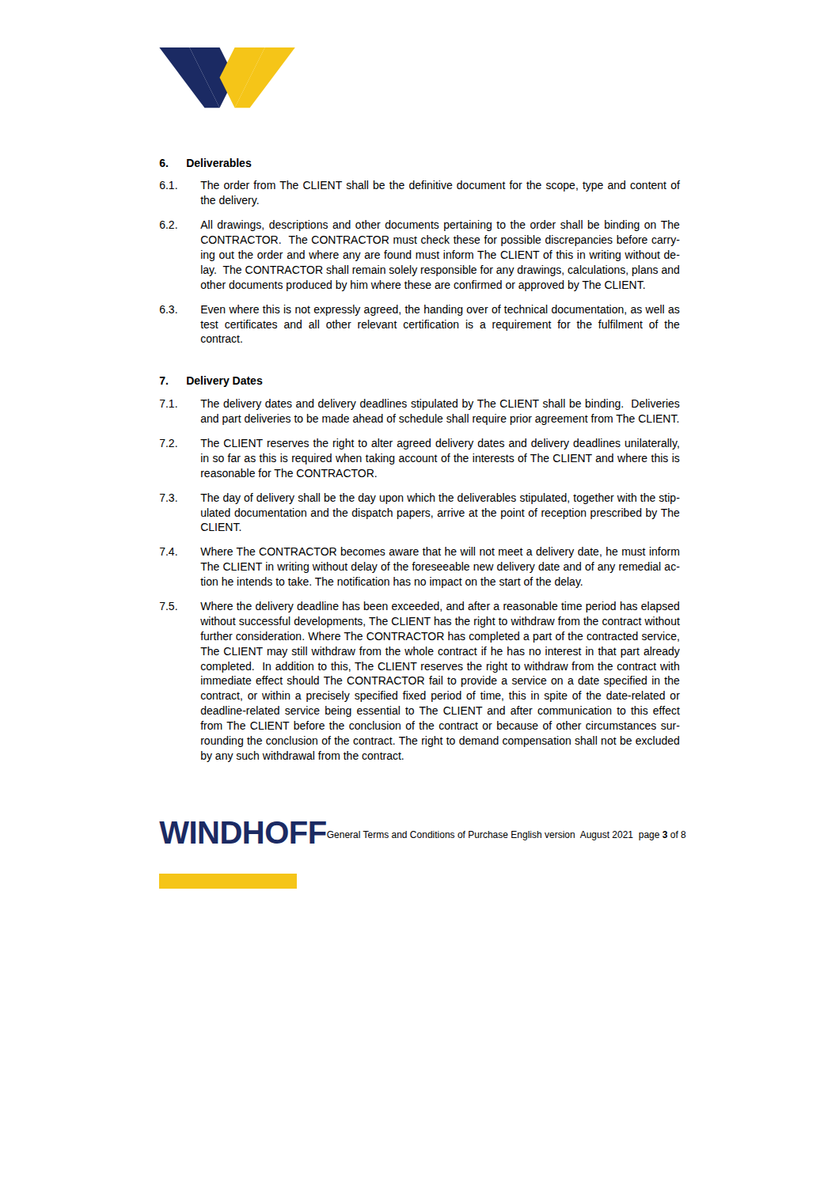6. Deliverables
6.1.
The order from The CLIENT shall be the definitive document for the scope, type and content of the delivery.
6.2.
All drawings, descriptions and other documents pertaining to the order shall be binding on The CONTRACTOR. The CONTRACTOR must check these for possible discrepancies before carrying out the order and where any are found must inform The CLIENT of this in writing without delay. The CONTRACTOR shall remain solely responsible for any drawings, calculations, plans and other documents produced by him where these are confirmed or approved by The CLIENT.
6.3.
Even where this is not expressly agreed, the handing over of technical documentation, as well as test certificates and all other relevant certification is a requirement for the fulfilment of the contract.
7. Delivery Dates
7.1.
The delivery dates and delivery deadlines stipulated by The CLIENT shall be binding. Deliveries and part deliveries to be made ahead of schedule shall require prior agreement from The CLIENT.
7.2.
The CLIENT reserves the right to alter agreed delivery dates and delivery deadlines unilaterally, in so far as this is required when taking account of the interests of The CLIENT and where this is reasonable for The CONTRACTOR.
7.3.
The day of delivery shall be the day upon which the deliverables stipulated, together with the stipulated documentation and the dispatch papers, arrive at the point of reception prescribed by The CLIENT.
7.4.
Where The CONTRACTOR becomes aware that he will not meet a delivery date, he must inform The CLIENT in writing without delay of the foreseeable new delivery date and of any remedial action he intends to take. The notification has no impact on the start of the delay.
7.5.
Where the delivery deadline has been exceeded, and after a reasonable time period has elapsed without successful developments, The CLIENT has the right to withdraw from the contract without further consideration. Where The CONTRACTOR has completed a part of the contracted service, The CLIENT may still withdraw from the whole contract if he has no interest in that part already completed. In addition to this, The CLIENT reserves the right to withdraw from the contract with immediate effect should The CONTRACTOR fail to provide a service on a date specified in the contract, or within a precisely specified fixed period of time, this in spite of the date-related or deadline-related service being essential to The CLIENT and after communication to this effect from The CLIENT before the conclusion of the contract or because of other circumstances surrounding the conclusion of the contract. The right to demand compensation shall not be excluded by any such withdrawal from the contract.
WINDHOFF
General Terms and Conditions of Purchase English version August 2021 page 3 of 8